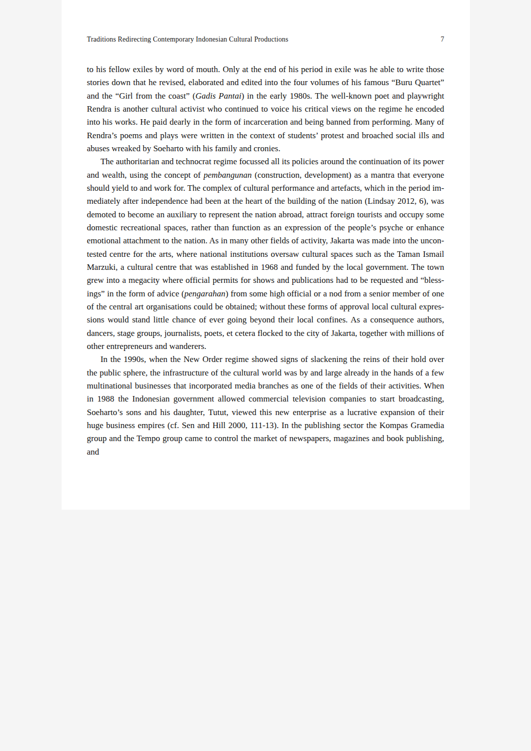Traditions Redirecting Contemporary Indonesian Cultural Productions 7
to his fellow exiles by word of mouth. Only at the end of his period in exile was he able to write those stories down that he revised, elaborated and edited into the four volumes of his famous “Buru Quartet” and the “Girl from the coast” (Gadis Pantai) in the early 1980s. The well-known poet and playwright Rendra is another cultural activist who continued to voice his critical views on the regime he encoded into his works. He paid dearly in the form of incarceration and being banned from performing. Many of Rendra’s poems and plays were written in the context of students’ protest and broached social ills and abuses wreaked by Soeharto with his family and cronies.
The authoritarian and technocrat regime focussed all its policies around the continuation of its power and wealth, using the concept of pembangunan (construction, development) as a mantra that everyone should yield to and work for. The complex of cultural performance and artefacts, which in the period immediately after independence had been at the heart of the building of the nation (Lindsay 2012, 6), was demoted to become an auxiliary to represent the nation abroad, attract foreign tourists and occupy some domestic recreational spaces, rather than function as an expression of the people’s psyche or enhance emotional attachment to the nation. As in many other fields of activity, Jakarta was made into the uncontested centre for the arts, where national institutions oversaw cultural spaces such as the Taman Ismail Marzuki, a cultural centre that was established in 1968 and funded by the local government. The town grew into a megacity where official permits for shows and publications had to be requested and “blessings” in the form of advice (pengarahan) from some high official or a nod from a senior member of one of the central art organisations could be obtained; without these forms of approval local cultural expressions would stand little chance of ever going beyond their local confines. As a consequence authors, dancers, stage groups, journalists, poets, et cetera flocked to the city of Jakarta, together with millions of other entrepreneurs and wanderers.
In the 1990s, when the New Order regime showed signs of slackening the reins of their hold over the public sphere, the infrastructure of the cultural world was by and large already in the hands of a few multinational businesses that incorporated media branches as one of the fields of their activities. When in 1988 the Indonesian government allowed commercial television companies to start broadcasting, Soeharto’s sons and his daughter, Tutut, viewed this new enterprise as a lucrative expansion of their huge business empires (cf. Sen and Hill 2000, 111-13). In the publishing sector the Kompas Gramedia group and the Tempo group came to control the market of newspapers, magazines and book publishing, and